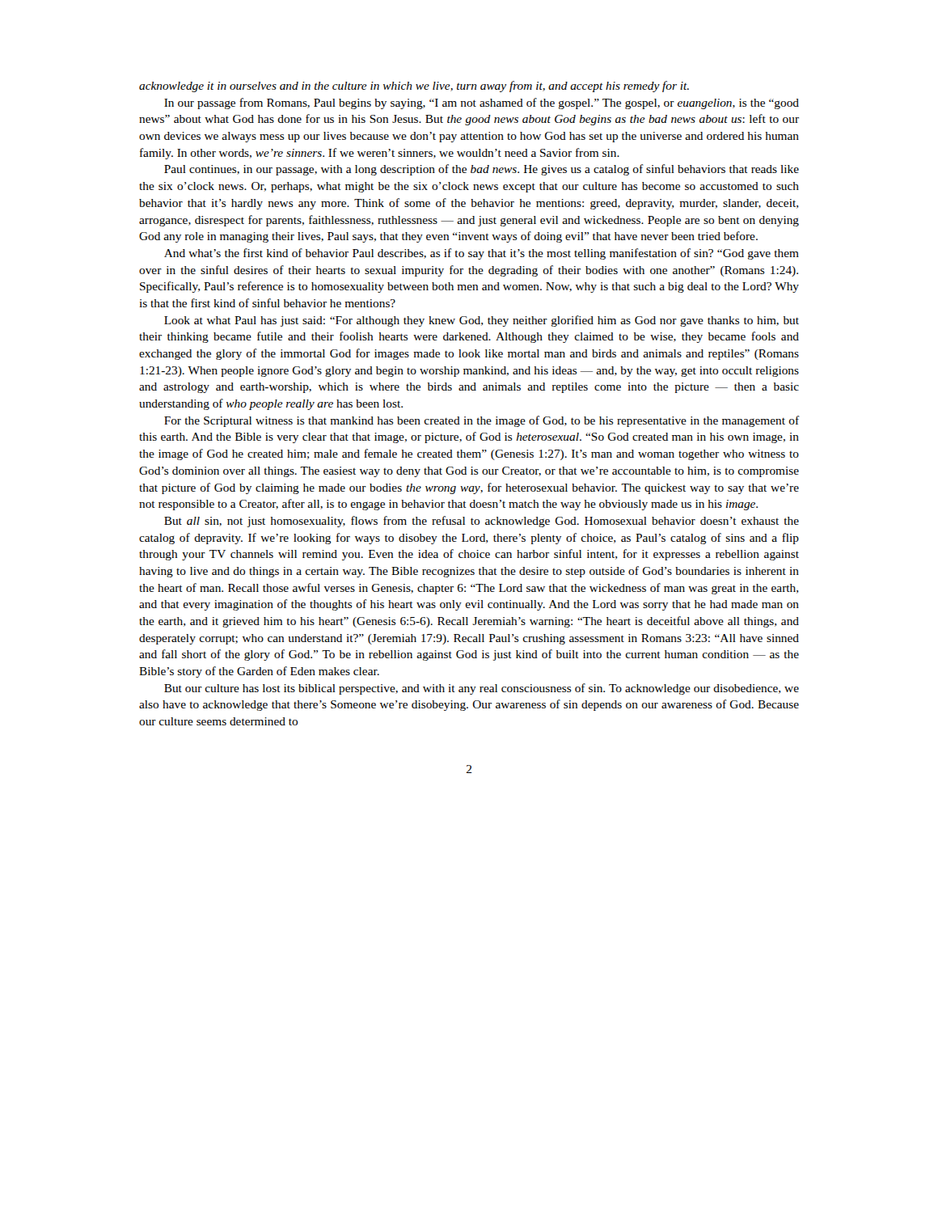acknowledge it in ourselves and in the culture in which we live, turn away from it, and accept his remedy for it.
In our passage from Romans, Paul begins by saying, “I am not ashamed of the gospel.” The gospel, or euangelion, is the “good news” about what God has done for us in his Son Jesus. But the good news about God begins as the bad news about us: left to our own devices we always mess up our lives because we don’t pay attention to how God has set up the universe and ordered his human family. In other words, we’re sinners. If we weren’t sinners, we wouldn’t need a Savior from sin.
Paul continues, in our passage, with a long description of the bad news. He gives us a catalog of sinful behaviors that reads like the six o’clock news. Or, perhaps, what might be the six o’clock news except that our culture has become so accustomed to such behavior that it’s hardly news any more. Think of some of the behavior he mentions: greed, depravity, murder, slander, deceit, arrogance, disrespect for parents, faithlessness, ruthlessness — and just general evil and wickedness. People are so bent on denying God any role in managing their lives, Paul says, that they even “invent ways of doing evil” that have never been tried before.
And what’s the first kind of behavior Paul describes, as if to say that it’s the most telling manifestation of sin? “God gave them over in the sinful desires of their hearts to sexual impurity for the degrading of their bodies with one another” (Romans 1:24). Specifically, Paul’s reference is to homosexuality between both men and women. Now, why is that such a big deal to the Lord? Why is that the first kind of sinful behavior he mentions?
Look at what Paul has just said: “For although they knew God, they neither glorified him as God nor gave thanks to him, but their thinking became futile and their foolish hearts were darkened. Although they claimed to be wise, they became fools and exchanged the glory of the immortal God for images made to look like mortal man and birds and animals and reptiles” (Romans 1:21-23). When people ignore God’s glory and begin to worship mankind, and his ideas — and, by the way, get into occult religions and astrology and earth-worship, which is where the birds and animals and reptiles come into the picture — then a basic understanding of who people really are has been lost.
For the Scriptural witness is that mankind has been created in the image of God, to be his representative in the management of this earth. And the Bible is very clear that that image, or picture, of God is heterosexual. “So God created man in his own image, in the image of God he created him; male and female he created them” (Genesis 1:27). It’s man and woman together who witness to God’s dominion over all things. The easiest way to deny that God is our Creator, or that we’re accountable to him, is to compromise that picture of God by claiming he made our bodies the wrong way, for heterosexual behavior. The quickest way to say that we’re not responsible to a Creator, after all, is to engage in behavior that doesn’t match the way he obviously made us in his image.
But all sin, not just homosexuality, flows from the refusal to acknowledge God. Homosexual behavior doesn’t exhaust the catalog of depravity. If we’re looking for ways to disobey the Lord, there’s plenty of choice, as Paul’s catalog of sins and a flip through your TV channels will remind you. Even the idea of choice can harbor sinful intent, for it expresses a rebellion against having to live and do things in a certain way. The Bible recognizes that the desire to step outside of God’s boundaries is inherent in the heart of man. Recall those awful verses in Genesis, chapter 6: “The Lord saw that the wickedness of man was great in the earth, and that every imagination of the thoughts of his heart was only evil continually. And the Lord was sorry that he had made man on the earth, and it grieved him to his heart” (Genesis 6:5-6). Recall Jeremiah’s warning: “The heart is deceitful above all things, and desperately corrupt; who can understand it?” (Jeremiah 17:9). Recall Paul’s crushing assessment in Romans 3:23: “All have sinned and fall short of the glory of God.” To be in rebellion against God is just kind of built into the current human condition — as the Bible’s story of the Garden of Eden makes clear.
But our culture has lost its biblical perspective, and with it any real consciousness of sin. To acknowledge our disobedience, we also have to acknowledge that there’s Someone we’re disobeying. Our awareness of sin depends on our awareness of God. Because our culture seems determined to
2